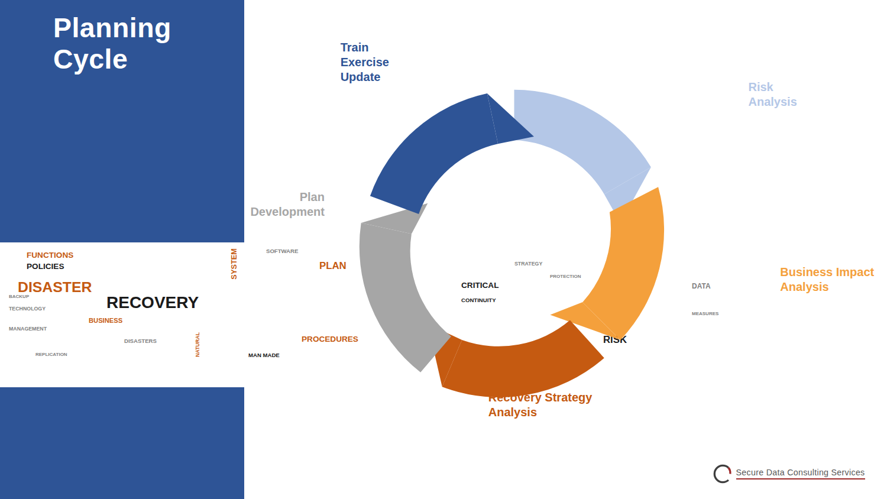Planning
Cycle
FUNCTIONS SOFTWARE POLICIES SYSTEM PLAN STRATEGY PROTECTION DISASTER CRITICAL DATA BACKUP CONTINUITY RECOVERY TECHNOLOGY MEASURES BUSINESS MANAGEMENT DISASTERS PROCEDURES RISK REPLICATION MAN MADE HARDWARE NATURAL
Train
Exercise
Update
Risk
Analysis
Business Impact
Analysis
Recovery Strategy
Analysis
Plan
Development
Secure Data Consulting Services